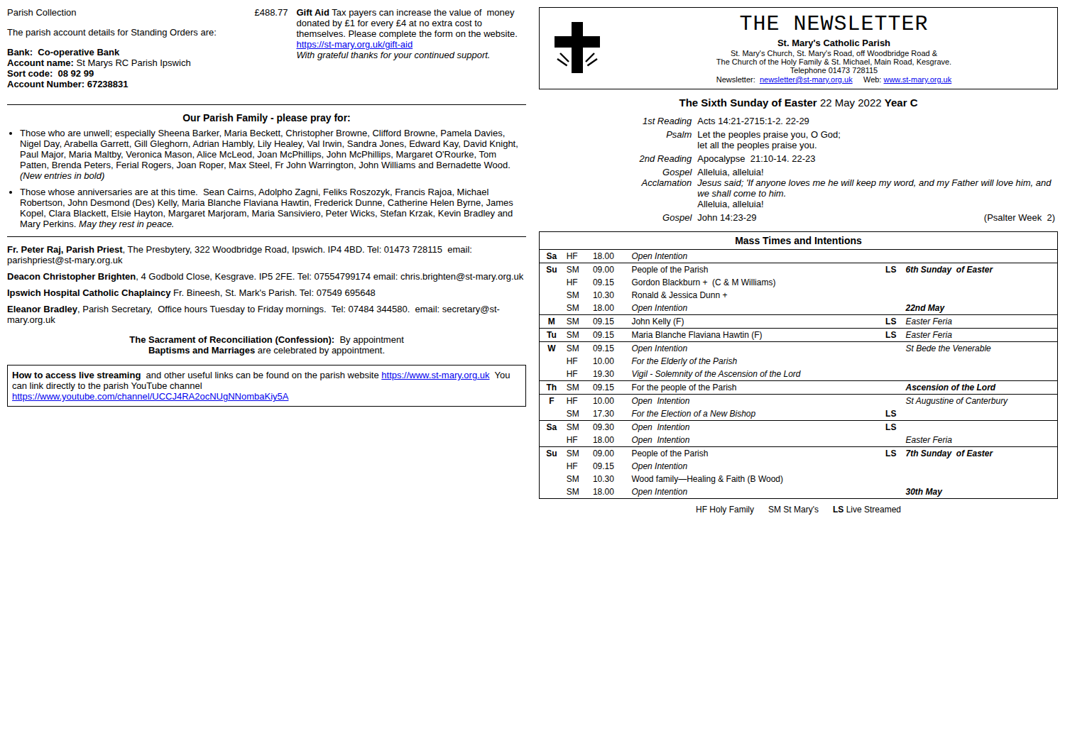Parish Collection £488.77
The parish account details for Standing Orders are:
Bank: Co-operative Bank
Account name: St Marys RC Parish Ipswich
Sort code: 08 92 99
Account Number: 67238831
Gift Aid Tax payers can increase the value of money donated by £1 for every £4 at no extra cost to themselves. Please complete the form on the website.
https://st-mary.org.uk/gift-aid
With grateful thanks for your continued support.
Our Parish Family - please pray for:
Those who are unwell; especially Sheena Barker, Maria Beckett, Christopher Browne, Clifford Browne, Pamela Davies, Nigel Day, Arabella Garrett, Gill Gleghorn, Adrian Hambly, Lily Healey, Val Irwin, Sandra Jones, Edward Kay, David Knight, Paul Major, Maria Maltby, Veronica Mason, Alice McLeod, Joan McPhillips, John McPhillips, Margaret O'Rourke, Tom Patten, Brenda Peters, Ferial Rogers, Joan Roper, Max Steel, Fr John Warrington, John Williams and Bernadette Wood. (New entries in bold)
Those whose anniversaries are at this time. Sean Cairns, Adolpho Zagni, Feliks Roszozyk, Francis Rajoa, Michael Robertson, John Desmond (Des) Kelly, Maria Blanche Flaviana Hawtin, Frederick Dunne, Catherine Helen Byrne, James Kopel, Clara Blackett, Elsie Hayton, Margaret Marjoram, Maria Sansiviero, Peter Wicks, Stefan Krzak, Kevin Bradley and Mary Perkins. May they rest in peace.
Fr. Peter Raj, Parish Priest, The Presbytery, 322 Woodbridge Road, Ipswich. IP4 4BD. Tel: 01473 728115 email: parishpriest@st-mary.org.uk
Deacon Christopher Brighten, 4 Godbold Close, Kesgrave. IP5 2FE. Tel: 07554799174 email: chris.brighten@st-mary.org.uk
Ipswich Hospital Catholic Chaplaincy Fr. Bineesh, St. Mark's Parish. Tel: 07549 695648
Eleanor Bradley, Parish Secretary, Office hours Tuesday to Friday mornings. Tel: 07484 344580. email: secretary@st-mary.org.uk
The Sacrament of Reconciliation (Confession): By appointment
Baptisms and Marriages are celebrated by appointment.
How to access live streaming and other useful links can be found on the parish website https://www.st-mary.org.uk You can link directly to the parish YouTube channel
https://www.youtube.com/channel/UCCJ4RA2ocNUgNNombaKiy5A
THE NEWSLETTER
St. Mary's Catholic Parish
St. Mary's Church, St. Mary's Road, off Woodbridge Road &
The Church of the Holy Family & St. Michael, Main Road, Kesgrave.
Telephone 01473 728115
Newsletter: newsletter@st-mary.org.uk Web: www.st-mary.org.uk
The Sixth Sunday of Easter 22 May 2022 Year C
| 1st Reading | Acts 14:21-2715:1-2. 22-29 |
| Psalm | Let the peoples praise you, O God; let all the peoples praise you. |
| 2nd Reading | Apocalypse 21:10-14. 22-23 |
| Gospel Acclamation | Alleluia, alleluia! Jesus said; 'If anyone loves me he will keep my word, and my Father will love him, and we shall come to him. Alleluia, alleluia! |
| Gospel | John 14:23-29 (Psalter Week 2) |
Mass Times and Intentions
| Sa | HF | 18.00 | Open Intention | | |
| Su | SM | 09.00 | People of the Parish | LS | 6th Sunday of Easter |
| HF | 09.15 | Gordon Blackburn + (C & M Williams) | |
| SM | 10.30 | Ronald & Jessica Dunn + | | |
| SM | 18.00 | Open Intention | | 22nd May |
| M | SM | 09.15 | John Kelly (F) | LS | Easter Feria |
| Tu | SM | 09.15 | Maria Blanche Flaviana Hawtin (F) | LS | Easter Feria |
| W | SM | 09.15 | Open Intention | | St Bede the Venerable |
| HF | 10.00 | For the Elderly of the Parish | |
| HF | 19.30 | Vigil - Solemnity of the Ascension of the Lord | |
| Th | SM | 09.15 | For the people of the Parish | | Ascension of the Lord |
| F | HF | 10.00 | Open Intention | | St Augustine of Canterbury |
| SM | 17.30 | For the Election of a New Bishop | LS |
| Sa | SM | 09.30 | Open Intention | LS | |
| HF | 18.00 | Open Intention | | Easter Feria |
| Su | SM | 09.00 | People of the Parish | LS | 7th Sunday of Easter |
| HF | 09.15 | Open Intention | |
| SM | 10.30 | Wood family—Healing & Faith (B Wood) | | |
| SM | 18.00 | Open Intention | | 30th May |
HF Holy Family SM St Mary's LS Live Streamed